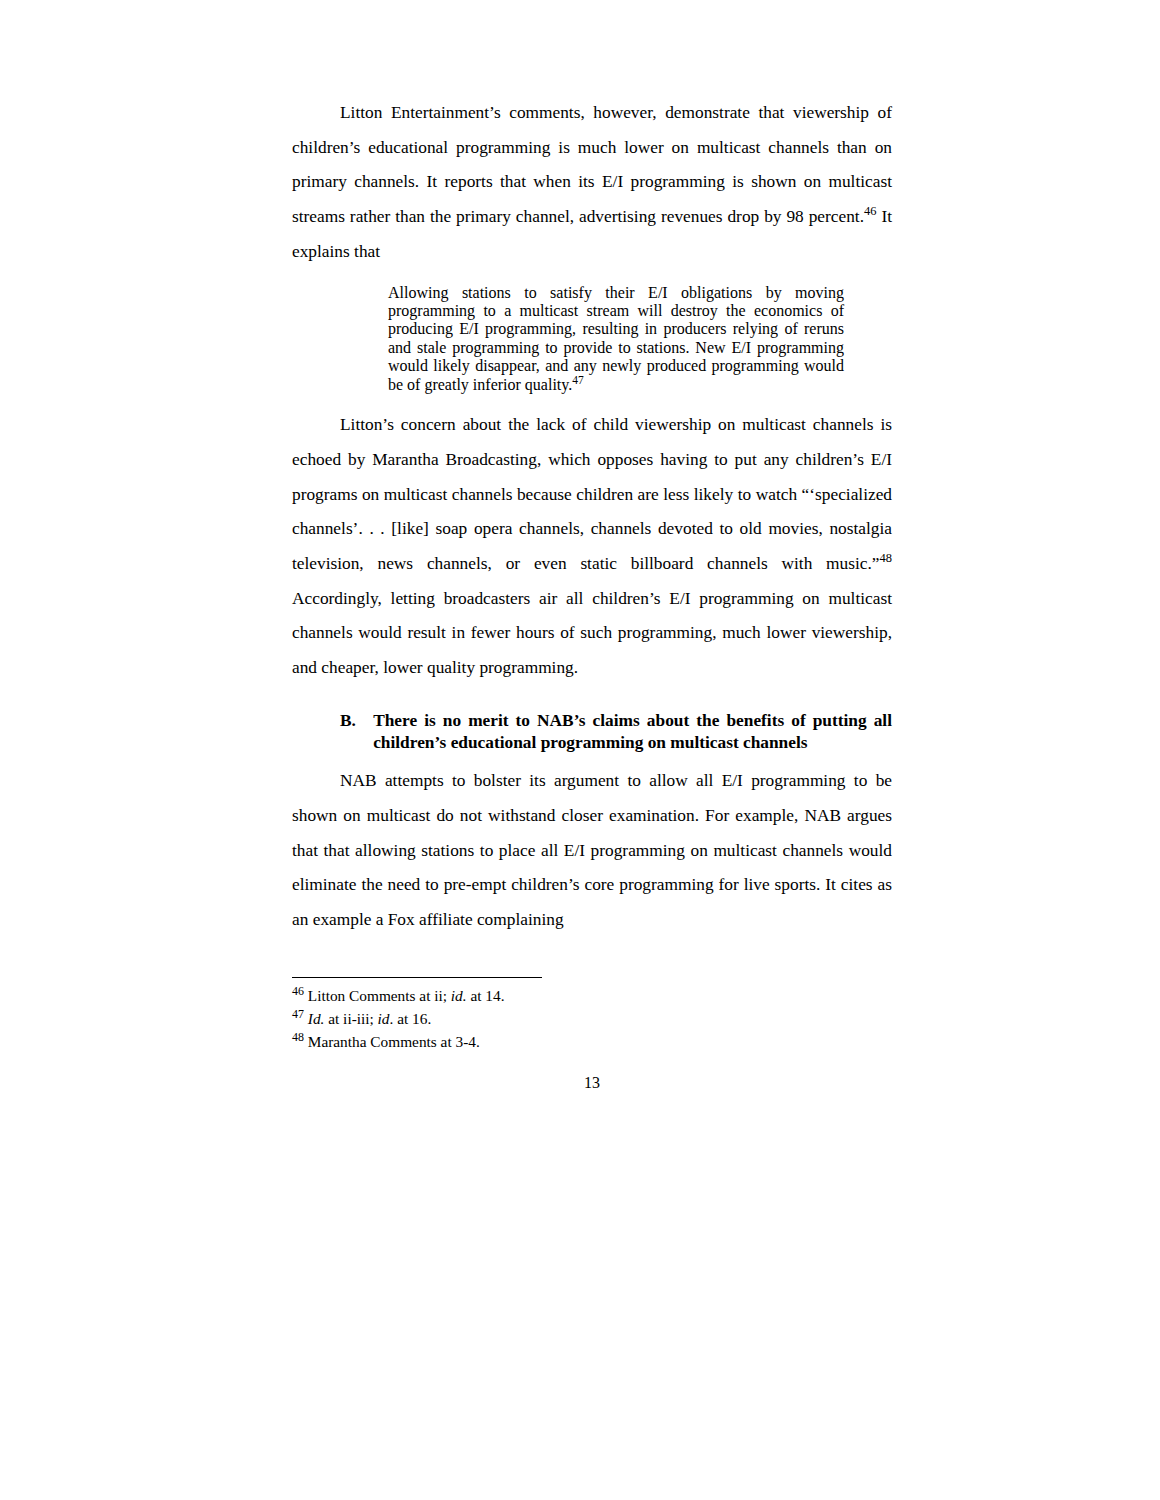Litton Entertainment’s comments, however, demonstrate that viewership of children’s educational programming is much lower on multicast channels than on primary channels. It reports that when its E/I programming is shown on multicast streams rather than the primary channel, advertising revenues drop by 98 percent.46 It explains that
Allowing stations to satisfy their E/I obligations by moving programming to a multicast stream will destroy the economics of producing E/I programming, resulting in producers relying of reruns and stale programming to provide to stations. New E/I programming would likely disappear, and any newly produced programming would be of greatly inferior quality.47
Litton’s concern about the lack of child viewership on multicast channels is echoed by Marantha Broadcasting, which opposes having to put any children’s E/I programs on multicast channels because children are less likely to watch “‘specialized channels’. . . [like] soap opera channels, channels devoted to old movies, nostalgia television, news channels, or even static billboard channels with music.”48 Accordingly, letting broadcasters air all children’s E/I programming on multicast channels would result in fewer hours of such programming, much lower viewership, and cheaper, lower quality programming.
B. There is no merit to NAB’s claims about the benefits of putting all children’s educational programming on multicast channels
NAB attempts to bolster its argument to allow all E/I programming to be shown on multicast do not withstand closer examination. For example, NAB argues that that allowing stations to place all E/I programming on multicast channels would eliminate the need to pre-empt children’s core programming for live sports. It cites as an example a Fox affiliate complaining
46 Litton Comments at ii; id. at 14.
47 Id. at ii-iii; id. at 16.
48 Marantha Comments at 3-4.
13